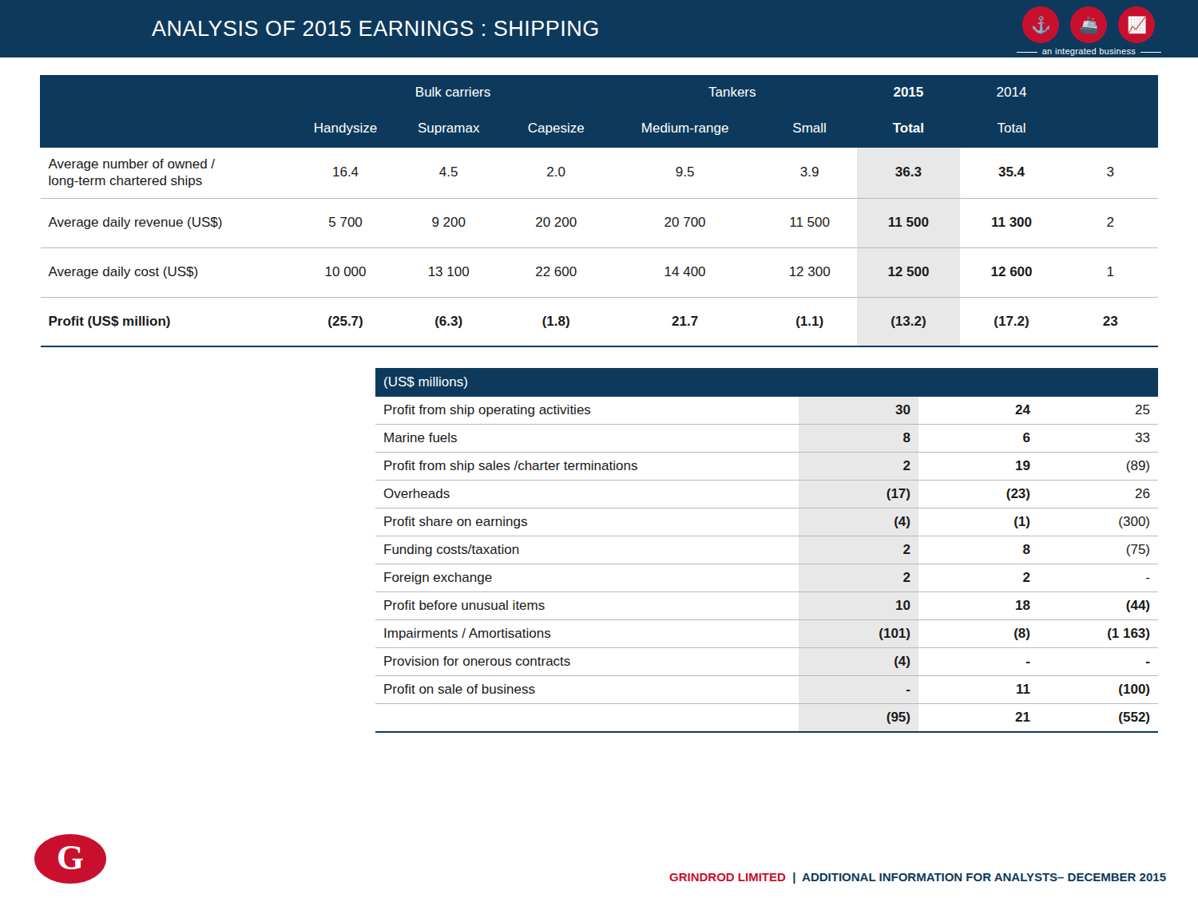ANALYSIS OF 2015 EARNINGS : SHIPPING
⚓
🚢
📈
an integrated business
| | Bulk carriers | Tankers | 2015 | 2014 | |
| --- | --- | --- | --- | --- | --- |
| Handysize | Supramax | Capesize | Medium-range | Small | Total | Total |
| Average number of owned / long-term chartered ships | 16.4 | 4.5 | 2.0 | 9.5 | 3.9 | 36.3 | 35.4 | 3 |
| Average daily revenue (US$) | 5 700 | 9 200 | 20 200 | 20 700 | 11 500 | 11 500 | 11 300 | 2 |
| Average daily cost (US$) | 10 000 | 13 100 | 22 600 | 14 400 | 12 300 | 12 500 | 12 600 | 1 |
| Profit (US$ million) | (25.7) | (6.3) | (1.8) | 21.7 | (1.1) | (13.2) | (17.2) | 23 |
| (US$ millions) |
| --- |
| Profit from ship operating activities | 30 | 24 | 25 |
| Marine fuels | 8 | 6 | 33 |
| Profit from ship sales /charter terminations | 2 | 19 | (89) |
| Overheads | (17) | (23) | 26 |
| Profit share on earnings | (4) | (1) | (300) |
| Funding costs/taxation | 2 | 8 | (75) |
| Foreign exchange | 2 | 2 | - |
| Profit before unusual items | 10 | 18 | (44) |
| Impairments / Amortisations | (101) | (8) | (1 163) |
| Provision for onerous contracts | (4) | - | - |
| Profit on sale of business | - | 11 | (100) |
| | (95) | 21 | (552) |
G
GRINDROD LIMITED | ADDITIONAL INFORMATION FOR ANALYSTS– DECEMBER 2015